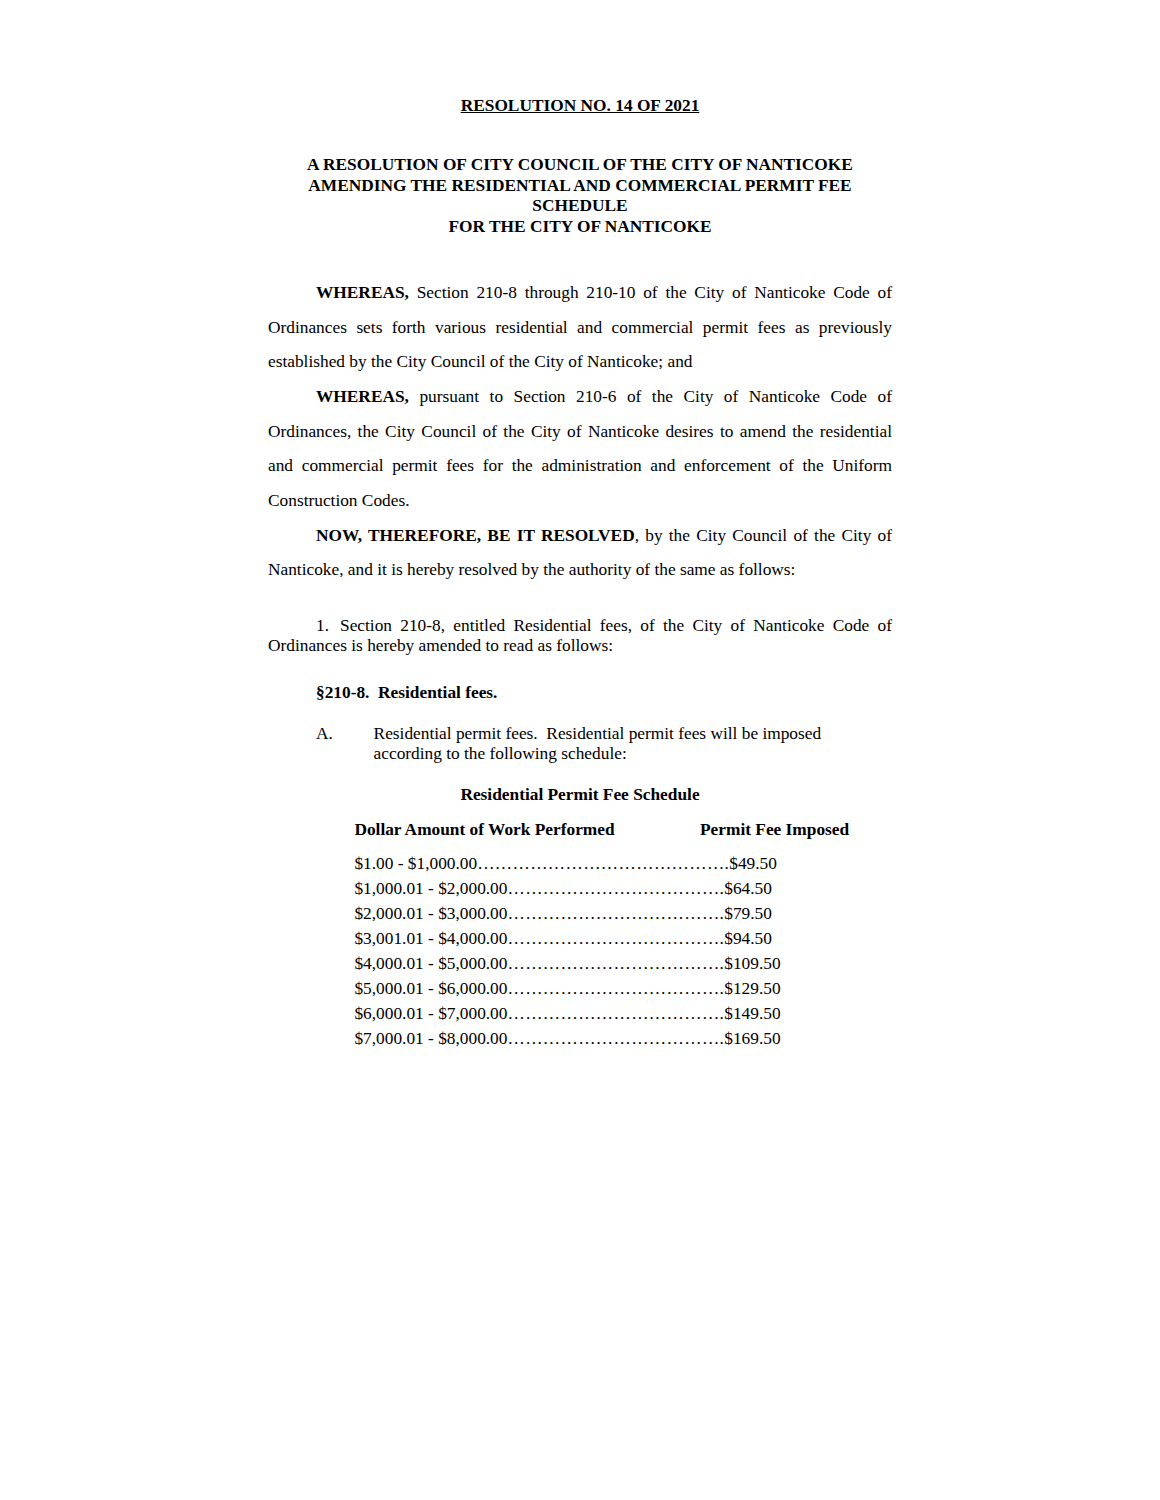RESOLUTION NO. 14 OF 2021
A RESOLUTION OF CITY COUNCIL OF THE CITY OF NANTICOKE
AMENDING THE RESIDENTIAL AND COMMERCIAL PERMIT FEE SCHEDULE
FOR THE CITY OF NANTICOKE
WHEREAS, Section 210-8 through 210-10 of the City of Nanticoke Code of Ordinances sets forth various residential and commercial permit fees as previously established by the City Council of the City of Nanticoke; and
WHEREAS, pursuant to Section 210-6 of the City of Nanticoke Code of Ordinances, the City Council of the City of Nanticoke desires to amend the residential and commercial permit fees for the administration and enforcement of the Uniform Construction Codes.
NOW, THEREFORE, BE IT RESOLVED, by the City Council of the City of Nanticoke, and it is hereby resolved by the authority of the same as follows:
1. Section 210-8, entitled Residential fees, of the City of Nanticoke Code of Ordinances is hereby amended to read as follows:
§210-8. Residential fees.
A.
Residential permit fees. Residential permit fees will be imposed according to the following schedule:
Residential Permit Fee Schedule
Dollar Amount of Work Performed Permit Fee Imposed
$1.00 - $1,000.00…………………………………….$49.50
$1,000.01 - $2,000.00……………………………….$64.50
$2,000.01 - $3,000.00……………………………….$79.50
$3,001.01 - $4,000.00……………………………….$94.50
$4,000.01 - $5,000.00……………………………….$109.50
$5,000.01 - $6,000.00……………………………….$129.50
$6,000.01 - $7,000.00……………………………….$149.50
$7,000.01 - $8,000.00……………………………….$169.50